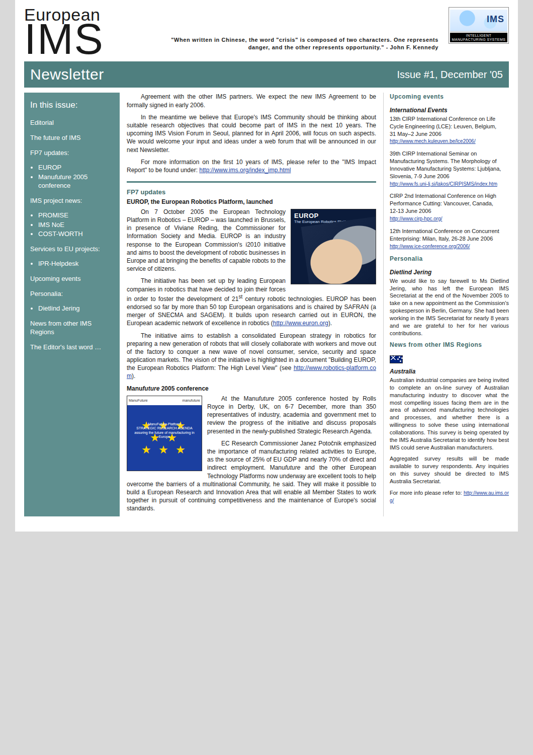European
IMS
"When written in Chinese, the word "crisis" is composed of two characters. One represents danger, and the other represents opportunity." - John F. Kennedy
INTELLIGENT
MANUFACTURING SYSTEMS
Newsletter
Issue #1, December '05
In this issue:
Editorial
The future of IMS
FP7 updates:
EUROP
Manufuture 2005 conference
IMS project news:
PROMISE
IMS NoE
COST-WORTH
Services to EU projects:
IPR-Helpdesk
Upcoming events
Personalia:
Dietlind Jering
News from other IMS Regions
The Editor's last word …
Agreement with the other IMS partners. We expect the new IMS Agreement to be formally signed in early 2006.
In the meantime we believe that Europe's IMS Community should be thinking about suitable research objectives that could become part of IMS in the next 10 years. The upcoming IMS Vision Forum in Seoul, planned for in April 2006, will focus on such aspects. We would welcome your input and ideas under a web forum that will be announced in our next Newsletter.
For more information on the first 10 years of IMS, please refer to the "IMS Impact Report" to be found under: http://www.ims.org/index_imp.html
FP7 updates
EUROP, the European Robotics Platform, launched
EUROP The European Robotics Platform
On 7 October 2005 the European Technology Platform in Robotics – EUROP – was launched in Brussels, in presence of Viviane Reding, the Commissioner for Information Society and Media. EUROP is an industry response to the European Commission's i2010 initiative and aims to boost the development of robotic businesses in Europe and at bringing the benefits of capable robots to the service of citizens.
The initiative has been set up by leading European companies in robotics that have decided to join their forces in order to foster the development of 21st century robotic technologies. EUROP has been endorsed so far by more than 50 top European organisations and is chaired by SAFRAN (a merger of SNECMA and SAGEM). It builds upon research carried out in EURON, the European academic network of excellence in robotics (http://www.euron.org).
The initiative aims to establish a consolidated European strategy in robotics for preparing a new generation of robots that will closely collaborate with workers and move out of the factory to conquer a new wave of novel consumer, service, security and space application markets. The vision of the initiative is highlighted in a document "Building EUROP, the European Robotics Platform: The High Level View" (see http://www.robotics-platform.com).
Manufuture 2005 conference
ManuFuture manufuture ★ ★ ★
★ ★
★ ★ ★ ManuFuture Platform
STRATEGIC RESEARCH AGENDA
assuring the future of manufacturing in Europe
At the Manufuture 2005 conference hosted by Rolls Royce in Derby, UK, on 6-7 December, more than 350 representatives of industry, academia and government met to review the progress of the initiative and discuss proposals presented in the newly-published Strategic Research Agenda.
EC Research Commissioner Janez Potočnik emphasized the importance of manufacturing related activities to Europe, as the source of 25% of EU GDP and nearly 70% of direct and indirect employment. Manufuture and the other European Technology Platforms now underway are excellent tools to help overcome the barriers of a multinational Community, he said. They will make it possible to build a European Research and Innovation Area that will enable all Member States to work together in pursuit of continuing competitiveness and the maintenance of Europe's social standards.
Upcoming events
International Events
13th CIRP International Conference on Life Cycle Engineering (LCE): Leuven, Belgium,
31 May–2 June 2006
http://www.mech.kuleuven.be/lce2006/
39th CIRP International Seminar on Manufacturing Systems. The Morphology of Innovative Manufacturing Systems: Ljubljana, Slovenia, 7-9 June 2006
http://www.fs.uni-lj.si/lakos/CIRPISMS/index.htm
CIRP 2nd International Conference on High Performance Cutting: Vancouver, Canada,
12-13 June 2006
http://www.cirp-hpc.org/
12th International Conference on Concurrent Enterprising: Milan, Italy, 26-28 June 2006
http://www.ice-conference.org/2006/
Personalia
Dietlind Jering
We would like to say farewell to Ms Dietlind Jering, who has left the European IMS Secretariat at the end of the November 2005 to take on a new appointment as the Commission's spokesperson in Berlin, Germany. She had been working in the IMS Secretariat for nearly 8 years and we are grateful to her for her various contributions.
News from other IMS Regions
Australia
Australian industrial companies are being invited to complete an on-line survey of Australian manufacturing industry to discover what the most compelling issues facing them are in the area of advanced manufacturing technologies and processes, and whether there is a willingness to solve these using international collaborations. This survey is being operated by the IMS Australia Secretariat to identify how best IMS could serve Australian manufacturers.
Aggregated survey results will be made available to survey respondents. Any inquiries on this survey should be directed to IMS Australia Secretariat.
For more info please refer to: http://www.au.ims.org/